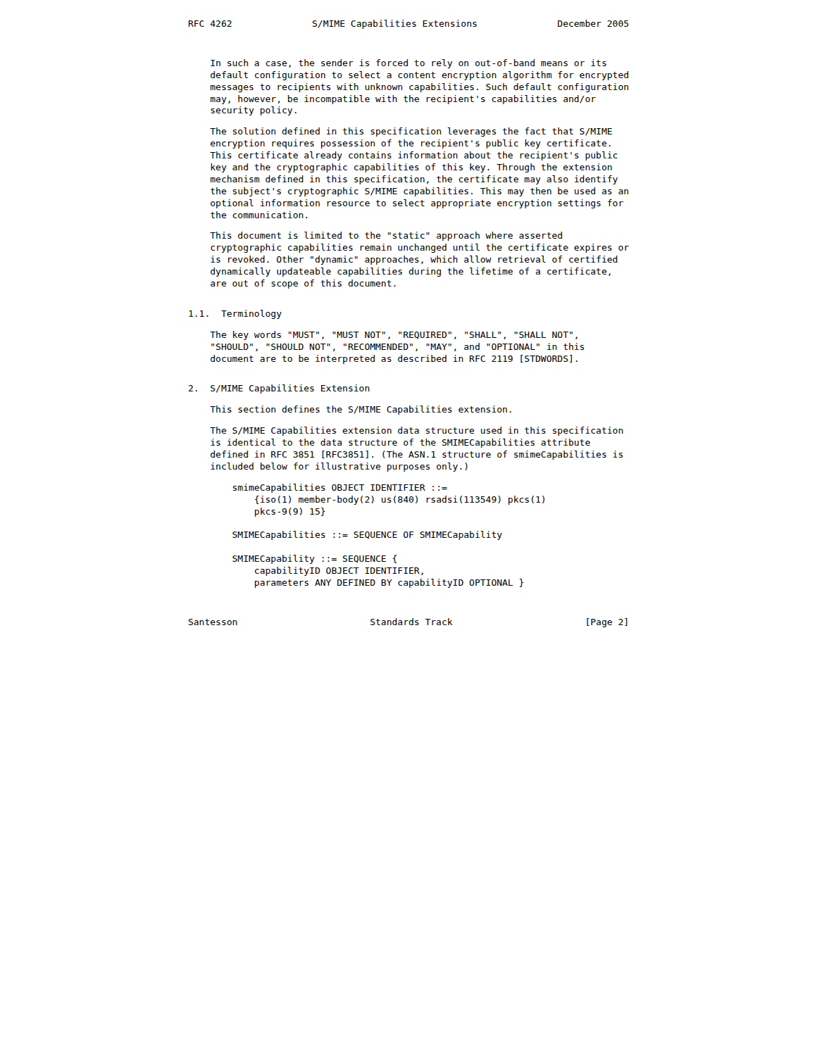RFC 4262 S/MIME Capabilities Extensions December 2005
In such a case, the sender is forced to rely on out-of-band means or its default configuration to select a content encryption algorithm for encrypted messages to recipients with unknown capabilities. Such default configuration may, however, be incompatible with the recipient's capabilities and/or security policy.
The solution defined in this specification leverages the fact that S/MIME encryption requires possession of the recipient's public key certificate. This certificate already contains information about the recipient's public key and the cryptographic capabilities of this key. Through the extension mechanism defined in this specification, the certificate may also identify the subject's cryptographic S/MIME capabilities. This may then be used as an optional information resource to select appropriate encryption settings for the communication.
This document is limited to the "static" approach where asserted cryptographic capabilities remain unchanged until the certificate expires or is revoked. Other "dynamic" approaches, which allow retrieval of certified dynamically updateable capabilities during the lifetime of a certificate, are out of scope of this document.
1.1. Terminology
The key words "MUST", "MUST NOT", "REQUIRED", "SHALL", "SHALL NOT", "SHOULD", "SHOULD NOT", "RECOMMENDED", "MAY", and "OPTIONAL" in this document are to be interpreted as described in RFC 2119 [STDWORDS].
2. S/MIME Capabilities Extension
This section defines the S/MIME Capabilities extension.
The S/MIME Capabilities extension data structure used in this specification is identical to the data structure of the SMIMECapabilities attribute defined in RFC 3851 [RFC3851]. (The ASN.1 structure of smimeCapabilities is included below for illustrative purposes only.)
    smimeCapabilities OBJECT IDENTIFIER ::=
        {iso(1) member-body(2) us(840) rsadsi(113549) pkcs(1)
        pkcs-9(9) 15}

    SMIMECapabilities ::= SEQUENCE OF SMIMECapability

    SMIMECapability ::= SEQUENCE {
        capabilityID OBJECT IDENTIFIER,
        parameters ANY DEFINED BY capabilityID OPTIONAL }
Santesson Standards Track [Page 2]